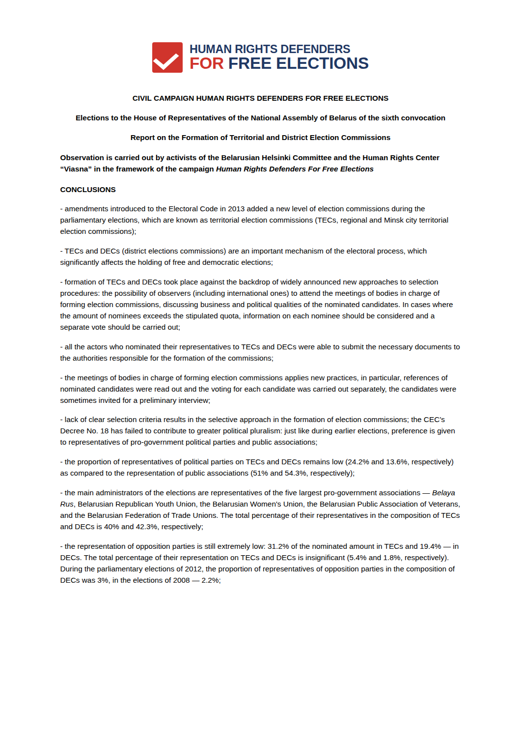HUMAN RIGHTS DEFENDERS
FOR FREE ELECTIONS
CIVIL CAMPAIGN HUMAN RIGHTS DEFENDERS FOR FREE ELECTIONS
Elections to the House of Representatives of the National Assembly of Belarus of the sixth convocation
Report on the Formation of Territorial and District Election Commissions
Observation is carried out by activists of the Belarusian Helsinki Committee and the Human Rights Center “Viasna” in the framework of the campaign Human Rights Defenders For Free Elections
CONCLUSIONS
- amendments introduced to the Electoral Code in 2013 added a new level of election commissions during the parliamentary elections, which are known as territorial election commissions (TECs, regional and Minsk city territorial election commissions);
- TECs and DECs (district elections commissions) are an important mechanism of the electoral process, which significantly affects the holding of free and democratic elections;
- formation of TECs and DECs took place against the backdrop of widely announced new approaches to selection procedures: the possibility of observers (including international ones) to attend the meetings of bodies in charge of forming election commissions, discussing business and political qualities of the nominated candidates. In cases where the amount of nominees exceeds the stipulated quota, information on each nominee should be considered and a separate vote should be carried out;
- all the actors who nominated their representatives to TECs and DECs were able to submit the necessary documents to the authorities responsible for the formation of the commissions;
- the meetings of bodies in charge of forming election commissions applies new practices, in particular, references of nominated candidates were read out and the voting for each candidate was carried out separately, the candidates were sometimes invited for a preliminary interview;
- lack of clear selection criteria results in the selective approach in the formation of election commissions; the CEC’s Decree No. 18 has failed to contribute to greater political pluralism: just like during earlier elections, preference is given to representatives of pro-government political parties and public associations;
- the proportion of representatives of political parties on TECs and DECs remains low (24.2% and 13.6%, respectively) as compared to the representation of public associations (51% and 54.3%, respectively);
- the main administrators of the elections are representatives of the five largest pro-government associations — Belaya Rus, Belarusian Republican Youth Union, the Belarusian Women's Union, the Belarusian Public Association of Veterans, and the Belarusian Federation of Trade Unions. The total percentage of their representatives in the composition of TECs and DECs is 40% and 42.3%, respectively;
- the representation of opposition parties is still extremely low: 31.2% of the nominated amount in TECs and 19.4% — in DECs. The total percentage of their representation on TECs and DECs is insignificant (5.4% and 1.8%, respectively). During the parliamentary elections of 2012, the proportion of representatives of opposition parties in the composition of DECs was 3%, in the elections of 2008 — 2.2%;